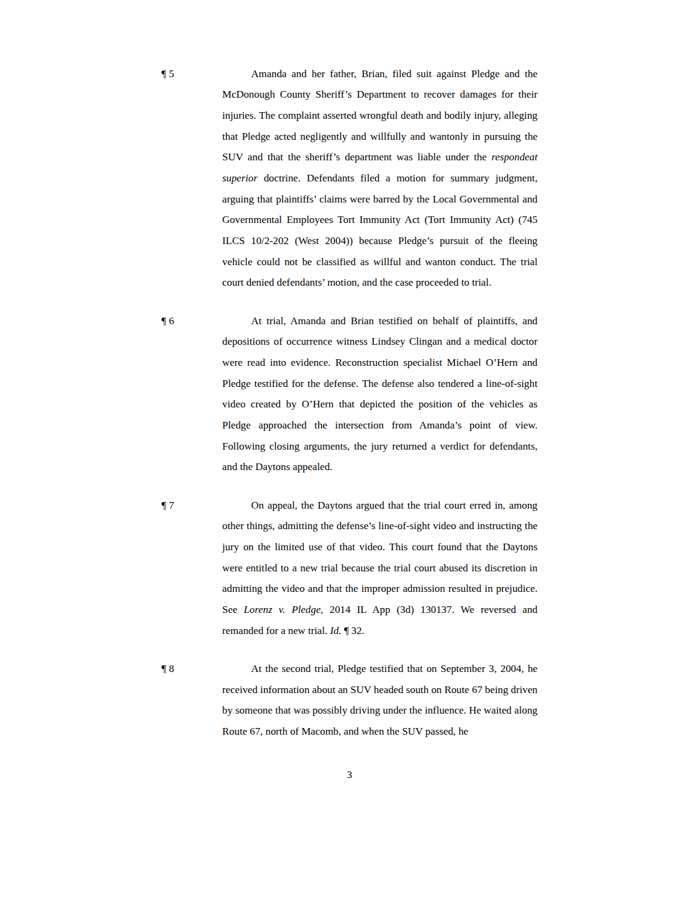¶ 5
Amanda and her father, Brian, filed suit against Pledge and the McDonough County Sheriff’s Department to recover damages for their injuries. The complaint asserted wrongful death and bodily injury, alleging that Pledge acted negligently and willfully and wantonly in pursuing the SUV and that the sheriff’s department was liable under the respondeat superior doctrine. Defendants filed a motion for summary judgment, arguing that plaintiffs’ claims were barred by the Local Governmental and Governmental Employees Tort Immunity Act (Tort Immunity Act) (745 ILCS 10/2-202 (West 2004)) because Pledge’s pursuit of the fleeing vehicle could not be classified as willful and wanton conduct. The trial court denied defendants’ motion, and the case proceeded to trial.
¶ 6
At trial, Amanda and Brian testified on behalf of plaintiffs, and depositions of occurrence witness Lindsey Clingan and a medical doctor were read into evidence. Reconstruction specialist Michael O’Hern and Pledge testified for the defense. The defense also tendered a line-of-sight video created by O’Hern that depicted the position of the vehicles as Pledge approached the intersection from Amanda’s point of view. Following closing arguments, the jury returned a verdict for defendants, and the Daytons appealed.
¶ 7
On appeal, the Daytons argued that the trial court erred in, among other things, admitting the defense’s line-of-sight video and instructing the jury on the limited use of that video. This court found that the Daytons were entitled to a new trial because the trial court abused its discretion in admitting the video and that the improper admission resulted in prejudice. See Lorenz v. Pledge, 2014 IL App (3d) 130137. We reversed and remanded for a new trial. Id. ¶ 32.
¶ 8
At the second trial, Pledge testified that on September 3, 2004, he received information about an SUV headed south on Route 67 being driven by someone that was possibly driving under the influence. He waited along Route 67, north of Macomb, and when the SUV passed, he
3